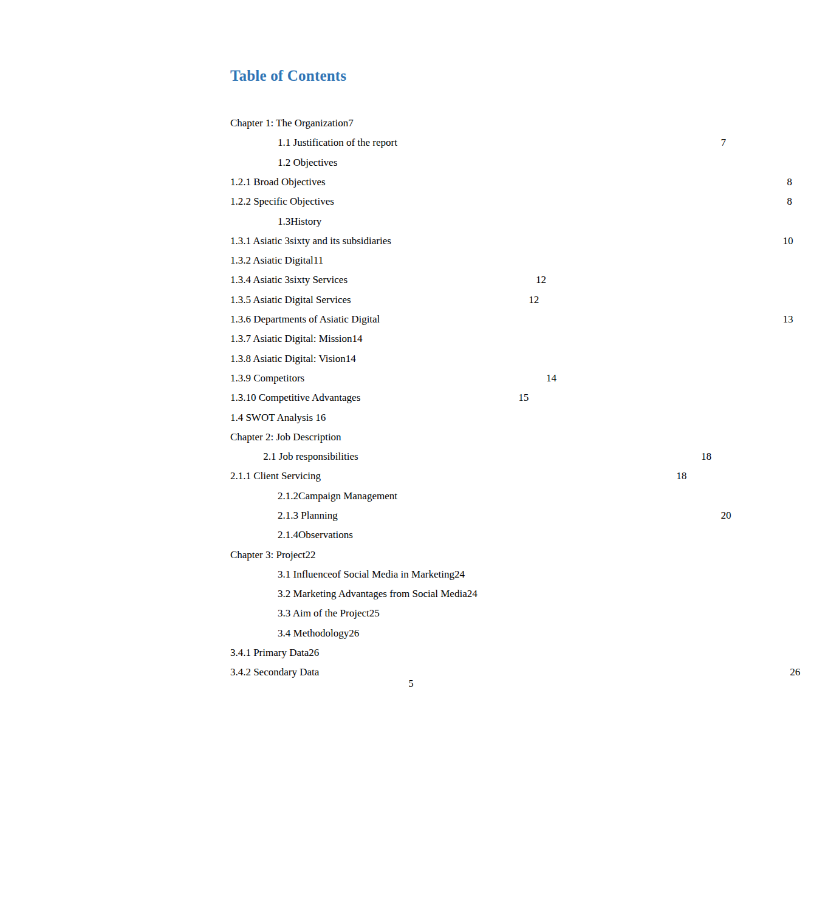Table of Contents
Chapter 1: The Organization7
1.1 Justification of the report7
1.2 Objectives8
1.2.1 Broad Objectives8
1.2.2 Specific Objectives8
1.3History9
1.3.1 Asiatic 3sixty and its subsidiaries10
1.3.2 Asiatic Digital11
1.3.4 Asiatic 3sixty Services12
1.3.5 Asiatic Digital Services12
1.3.6 Departments of Asiatic Digital13
1.3.7 Asiatic Digital: Mission14
1.3.8 Asiatic Digital: Vision14
1.3.9 Competitors14
1.3.10 Competitive Advantages15
1.4 SWOT Analysis 16
Chapter 2: Job Description17
2.1 Job responsibilities18
2.1.1 Client Servicing18
2.1.2Campaign Management19
2.1.3 Planning20
2.1.4Observations20
Chapter 3: Project22
3.1 Influenceof Social Media in Marketing24
3.2 Marketing Advantages from Social Media24
3.3 Aim of the Project25
3.4 Methodology26
3.4.1 Primary Data26
3.4.2 Secondary Data26
5